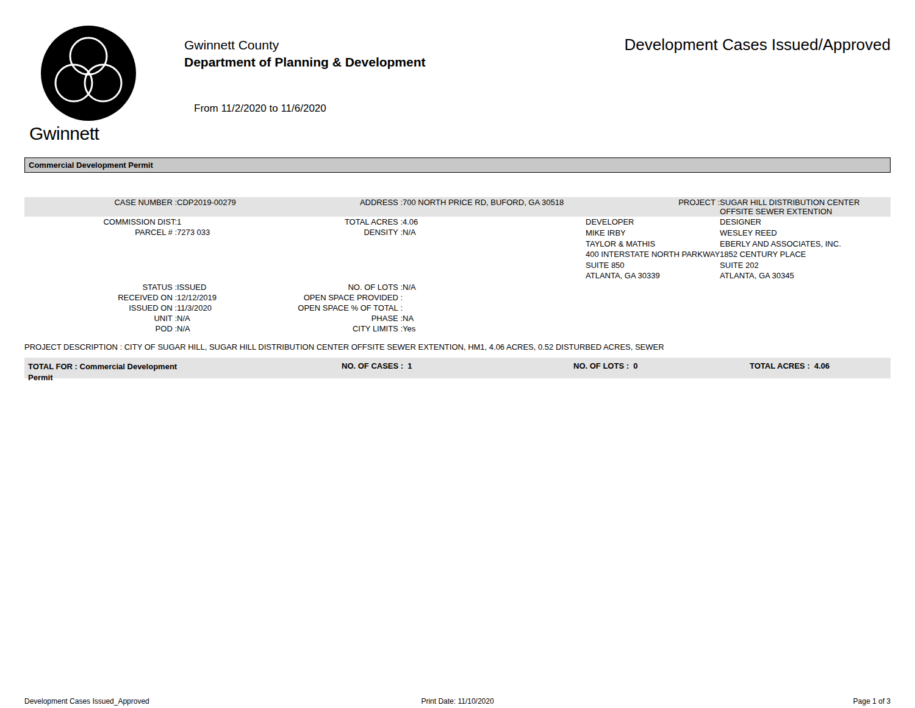Gwinnett
Gwinnett County
Department of Planning & Development
From 11/2/2020 to 11/6/2020
Development Cases Issued/Approved
Commercial Development Permit
| CASE NUMBER : | CDP2019-00279 | ADDRESS : | 700 NORTH PRICE RD, BUFORD, GA 30518 | PROJECT : | SUGAR HILL DISTRIBUTION CENTER OFFSITE SEWER EXTENTION |
| COMMISSION DIST: | 1 | TOTAL ACRES : | 4.06 | DEVELOPER | DESIGNER |
| PARCEL # : | 7273 033 | DENSITY : | N/A | MIKE IRBY TAYLOR & MATHIS 400 INTERSTATE NORTH PARKWAY SUITE 850 ATLANTA, GA 30339 | WESLEY REED EBERLY AND ASSOCIATES, INC. 1852 CENTURY PLACE SUITE 202 ATLANTA, GA 30345 |
| STATUS : | ISSUED | NO. OF LOTS : | N/A | | |
| RECEIVED ON : | 12/12/2019 | OPEN SPACE PROVIDED : | | | |
| ISSUED ON : | 11/3/2020 | OPEN SPACE % OF TOTAL : | | | |
| UNIT : | N/A | PHASE : | NA | | |
| POD : | N/A | CITY LIMITS : | Yes | | |
PROJECT DESCRIPTION : CITY OF SUGAR HILL, SUGAR HILL DISTRIBUTION CENTER OFFSITE SEWER EXTENTION, HM1, 4.06 ACRES, 0.52 DISTURBED ACRES, SEWER
TOTAL FOR : Commercial Development
Permit
NO. OF CASES : 1
NO. OF LOTS : 0
TOTAL ACRES : 4.06
Development Cases Issued_Approved Print Date: 11/10/2020 Page 1 of 3